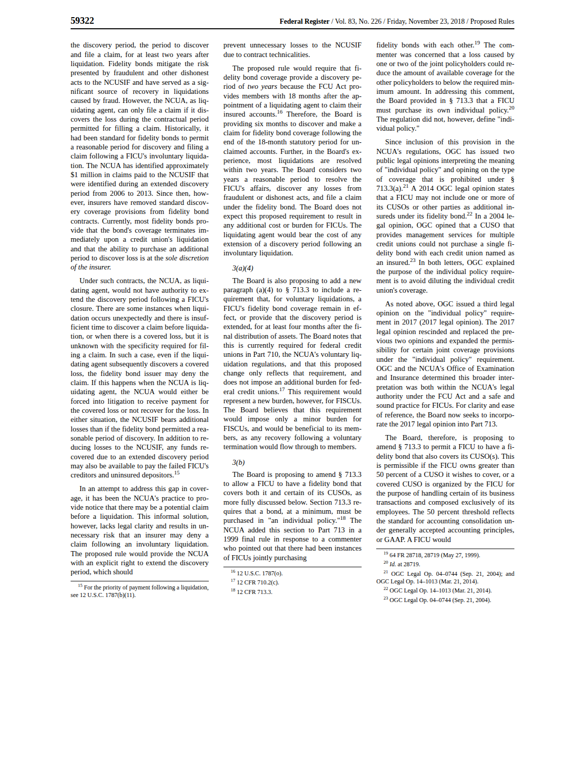59322
Federal Register / Vol. 83, No. 226 / Friday, November 23, 2018 / Proposed Rules
the discovery period, the period to discover and file a claim, for at least two years after liquidation. Fidelity bonds mitigate the risk presented by fraudulent and other dishonest acts to the NCUSIF and have served as a significant source of recovery in liquidations caused by fraud. However, the NCUA, as liquidating agent, can only file a claim if it discovers the loss during the contractual period permitted for filling a claim. Historically, it had been standard for fidelity bonds to permit a reasonable period for discovery and filing a claim following a FICU's involuntary liquidation. The NCUA has identified approximately $1 million in claims paid to the NCUSIF that were identified during an extended discovery period from 2006 to 2013. Since then, however, insurers have removed standard discovery coverage provisions from fidelity bond contracts. Currently, most fidelity bonds provide that the bond's coverage terminates immediately upon a credit union's liquidation and that the ability to purchase an additional period to discover loss is at the sole discretion of the insurer.
Under such contracts, the NCUA, as liquidating agent, would not have authority to extend the discovery period following a FICU's closure. There are some instances when liquidation occurs unexpectedly and there is insufficient time to discover a claim before liquidation, or when there is a covered loss, but it is unknown with the specificity required for filing a claim. In such a case, even if the liquidating agent subsequently discovers a covered loss, the fidelity bond issuer may deny the claim. If this happens when the NCUA is liquidating agent, the NCUA would either be forced into litigation to receive payment for the covered loss or not recover for the loss. In either situation, the NCUSIF bears additional losses than if the fidelity bond permitted a reasonable period of discovery. In addition to reducing losses to the NCUSIF, any funds recovered due to an extended discovery period may also be available to pay the failed FICU's creditors and uninsured depositors.15
In an attempt to address this gap in coverage, it has been the NCUA's practice to provide notice that there may be a potential claim before a liquidation. This informal solution, however, lacks legal clarity and results in unnecessary risk that an insurer may deny a claim following an involuntary liquidation. The proposed rule would provide the NCUA with an explicit right to extend the discovery period, which should
15 For the priority of payment following a liquidation, see 12 U.S.C. 1787(b)(11).
prevent unnecessary losses to the NCUSIF due to contract technicalities.
The proposed rule would require that fidelity bond coverage provide a discovery period of two years because the FCU Act provides members with 18 months after the appointment of a liquidating agent to claim their insured accounts.16 Therefore, the Board is providing six months to discover and make a claim for fidelity bond coverage following the end of the 18-month statutory period for unclaimed accounts. Further, in the Board's experience, most liquidations are resolved within two years. The Board considers two years a reasonable period to resolve the FICU's affairs, discover any losses from fraudulent or dishonest acts, and file a claim under the fidelity bond. The Board does not expect this proposed requirement to result in any additional cost or burden for FICUs. The liquidating agent would bear the cost of any extension of a discovery period following an involuntary liquidation.
3(a)(4)
The Board is also proposing to add a new paragraph (a)(4) to § 713.3 to include a requirement that, for voluntary liquidations, a FICU's fidelity bond coverage remain in effect, or provide that the discovery period is extended, for at least four months after the final distribution of assets. The Board notes that this is currently required for federal credit unions in Part 710, the NCUA's voluntary liquidation regulations, and that this proposed change only reflects that requirement, and does not impose an additional burden for federal credit unions.17 This requirement would represent a new burden, however, for FISCUs. The Board believes that this requirement would impose only a minor burden for FISCUs, and would be beneficial to its members, as any recovery following a voluntary termination would flow through to members.
3(b)
The Board is proposing to amend § 713.3 to allow a FICU to have a fidelity bond that covers both it and certain of its CUSOs, as more fully discussed below. Section 713.3 requires that a bond, at a minimum, must be purchased in "an individual policy."18 The NCUA added this section to Part 713 in a 1999 final rule in response to a commenter who pointed out that there had been instances of FICUs jointly purchasing
16 12 U.S.C. 1787(o).
17 12 CFR 710.2(c).
18 12 CFR 713.3.
fidelity bonds with each other.19 The commenter was concerned that a loss caused by one or two of the joint policyholders could reduce the amount of available coverage for the other policyholders to below the required minimum amount. In addressing this comment, the Board provided in § 713.3 that a FICU must purchase its own individual policy.20 The regulation did not, however, define "individual policy."
Since inclusion of this provision in the NCUA's regulations, OGC has issued two public legal opinions interpreting the meaning of "individual policy" and opining on the type of coverage that is prohibited under § 713.3(a).21 A 2014 OGC legal opinion states that a FICU may not include one or more of its CUSOs or other parties as additional insureds under its fidelity bond.22 In a 2004 legal opinion, OGC opined that a CUSO that provides management services for multiple credit unions could not purchase a single fidelity bond with each credit union named as an insured.23 In both letters, OGC explained the purpose of the individual policy requirement is to avoid diluting the individual credit union's coverage.
As noted above, OGC issued a third legal opinion on the "individual policy" requirement in 2017 (2017 legal opinion). The 2017 legal opinion rescinded and replaced the previous two opinions and expanded the permissibility for certain joint coverage provisions under the "individual policy" requirement. OGC and the NCUA's Office of Examination and Insurance determined this broader interpretation was both within the NCUA's legal authority under the FCU Act and a safe and sound practice for FICUs. For clarity and ease of reference, the Board now seeks to incorporate the 2017 legal opinion into Part 713.
The Board, therefore, is proposing to amend § 713.3 to permit a FICU to have a fidelity bond that also covers its CUSO(s). This is permissible if the FICU owns greater than 50 percent of a CUSO it wishes to cover, or a covered CUSO is organized by the FICU for the purpose of handling certain of its business transactions and composed exclusively of its employees. The 50 percent threshold reflects the standard for accounting consolidation under generally accepted accounting principles, or GAAP. A FICU would
19 64 FR 28718, 28719 (May 27, 1999).
20 Id. at 28719.
21 OGC Legal Op. 04–0744 (Sep. 21, 2004); and OGC Legal Op. 14–1013 (Mar. 21, 2014).
22 OGC Legal Op. 14–1013 (Mar. 21, 2014).
23 OGC Legal Op. 04–0744 (Sep. 21, 2004).